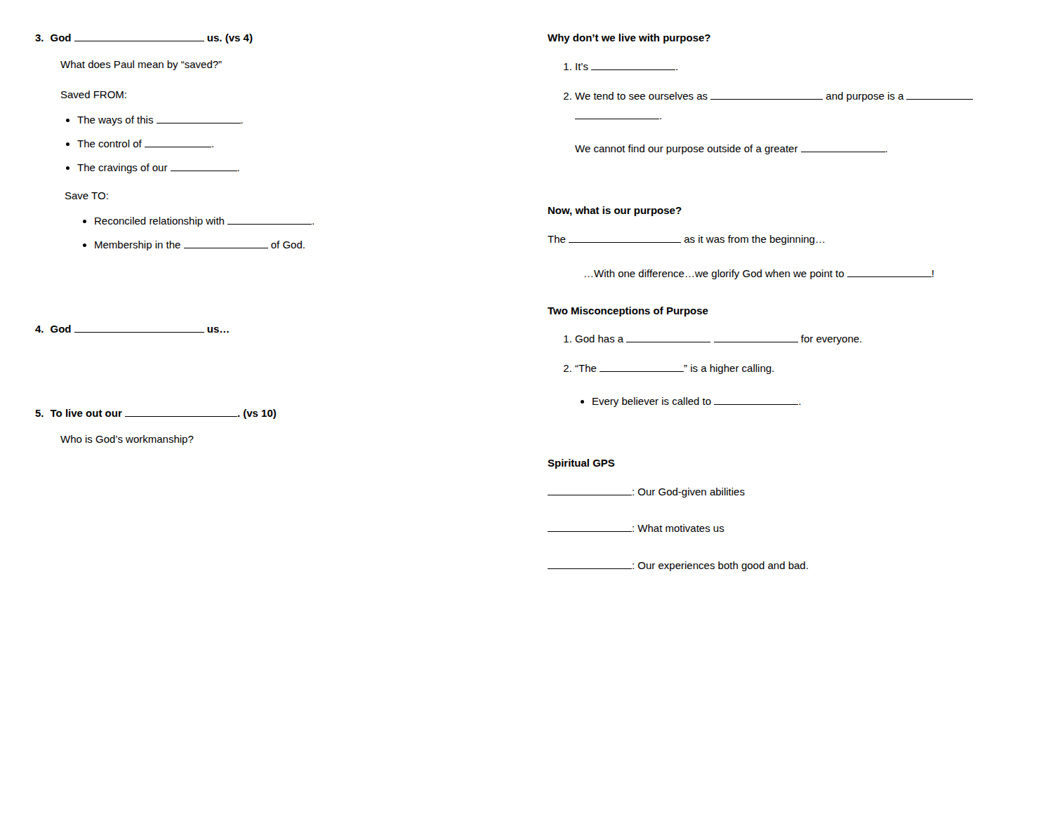3. God us. (vs 4)
What does Paul mean by “saved?”
Saved FROM:
The ways of this .
The control of .
The cravings of our .
Save TO:
Reconciled relationship with .
Membership in the of God.
4. God us…
5. To live out our . (vs 10)
Who is God’s workmanship?
Why don’t we live with purpose?
It’s .
We tend to see ourselves as and purpose is a .
We cannot find our purpose outside of a greater .
Now, what is our purpose?
The as it was from the beginning…
…With one difference…we glorify God when we point to !
Two Misconceptions of Purpose
God has a for everyone.
“The ” is a higher calling.
Every believer is called to .
Spiritual GPS
: Our God-given abilities
: What motivates us
: Our experiences both good and bad.